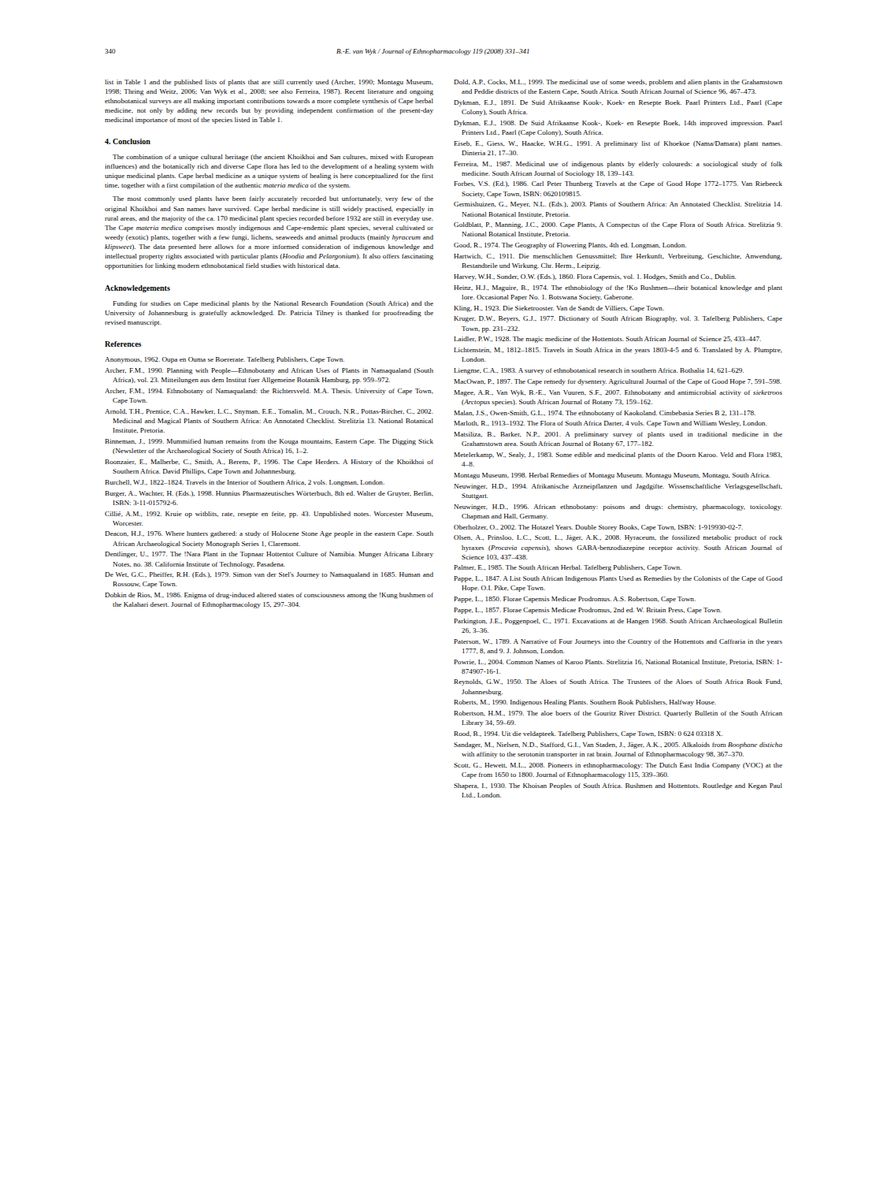340 B.-E. van Wyk / Journal of Ethnopharmacology 119 (2008) 331–341
list in Table 1 and the published lists of plants that are still currently used (Archer, 1990; Montagu Museum, 1998; Thring and Weitz, 2006; Van Wyk et al., 2008; see also Ferreira, 1987). Recent literature and ongoing ethnobotanical surveys are all making important contributions towards a more complete synthesis of Cape herbal medicine, not only by adding new records but by providing independent confirmation of the present-day medicinal importance of most of the species listed in Table 1.
4. Conclusion
The combination of a unique cultural heritage (the ancient Khoikhoi and San cultures, mixed with European influences) and the botanically rich and diverse Cape flora has led to the development of a healing system with unique medicinal plants. Cape herbal medicine as a unique system of healing is here conceptualized for the first time, together with a first compilation of the authentic materia medica of the system.
The most commonly used plants have been fairly accurately recorded but unfortunately, very few of the original Khoikhoi and San names have survived. Cape herbal medicine is still widely practised, especially in rural areas, and the majority of the ca. 170 medicinal plant species recorded before 1932 are still in everyday use. The Cape materia medica comprises mostly indigenous and Cape-endemic plant species, several cultivated or weedy (exotic) plants, together with a few fungi, lichens, seaweeds and animal products (mainly hyraceum and klipsweet). The data presented here allows for a more informed consideration of indigenous knowledge and intellectual property rights associated with particular plants (Hoodia and Pelargonium). It also offers fascinating opportunities for linking modern ethnobotanical field studies with historical data.
Acknowledgements
Funding for studies on Cape medicinal plants by the National Research Foundation (South Africa) and the University of Johannesburg is gratefully acknowledged. Dr. Patricia Tilney is thanked for proofreading the revised manuscript.
References
Anonymous, 1962. Oupa en Ouma se Boererate. Tafelberg Publishers, Cape Town.
Archer, F.M., 1990. Planning with People—Ethnobotany and African Uses of Plants in Namaqualand (South Africa), vol. 23. Mitteilungen aus dem Institut fuer Allgemeine Botanik Hamburg, pp. 959–972.
Archer, F.M., 1994. Ethnobotany of Namaqualand: the Richtersveld. M.A. Thesis. University of Cape Town, Cape Town.
Arnold, T.H., Prentice, C.A., Hawker, L.C., Snyman, E.E., Tomalin, M., Crouch, N.R., Pottas-Bircher, C., 2002. Medicinal and Magical Plants of Southern Africa: An Annotated Checklist. Strelitzia 13. National Botanical Institute, Pretoria.
Binneman, J., 1999. Mummified human remains from the Kouga mountains, Eastern Cape. The Digging Stick (Newsletter of the Archaeological Society of South Africa) 16, 1–2.
Boonzaier, E., Malherbe, C., Smith, A., Berens, P., 1996. The Cape Herders. A History of the Khoikhoi of Southern Africa. David Phillips, Cape Town and Johannesburg.
Burchell, W.J., 1822–1824. Travels in the Interior of Southern Africa, 2 vols. Longman, London.
Burger, A., Wachter, H. (Eds.), 1998. Hunnius Pharmazeutisches Wörterbuch, 8th ed. Walter de Gruyter, Berlin, ISBN: 3-11-015792-6.
Cillié, A.M., 1992. Kruie op witblits, rate, resepte en feite, pp. 43. Unpublished notes. Worcester Museum, Worcester.
Deacon, H.J., 1976. Where hunters gathered: a study of Holocene Stone Age people in the eastern Cape. South African Archaeological Society Monograph Series 1, Claremont.
Dentlinger, U., 1977. The !Nara Plant in the Topnaar Hottentot Culture of Namibia. Munger Africana Library Notes, no. 38. California Institute of Technology, Pasadena.
De Wet, G.C., Pheiffer, R.H. (Eds.), 1979. Simon van der Stel's Journey to Namaqualand in 1685. Human and Rossouw, Cape Town.
Dobkin de Rios, M., 1986. Enigma of drug-induced altered states of consciousness among the !Kung bushmen of the Kalahari desert. Journal of Ethnopharmacology 15, 297–304.
Dold, A.P., Cocks, M.L., 1999. The medicinal use of some weeds, problem and alien plants in the Grahamstown and Peddie districts of the Eastern Cape, South Africa. South African Journal of Science 96, 467–473.
Dykman, E.J., 1891. De Suid Afrikaanse Kook-, Koek- en Resepte Boek. Paarl Printers Ltd., Paarl (Cape Colony), South Africa.
Dykman, E.J., 1908. De Suid Afrikaanse Kook-, Koek- en Resepte Boek, 14th improved impression. Paarl Printers Ltd., Paarl (Cape Colony), South Africa.
Eiseb, E., Giess, W., Haacke, W.H.G., 1991. A preliminary list of Khoekoe (Nama/Damara) plant names. Dinteria 21, 17–30.
Ferreira, M., 1987. Medicinal use of indigenous plants by elderly coloureds: a sociological study of folk medicine. South African Journal of Sociology 18, 139–143.
Forbes, V.S. (Ed.), 1986. Carl Peter Thunberg Travels at the Cape of Good Hope 1772–1775. Van Riebeeck Society, Cape Town, ISBN: 0620109815.
Germishuizen, G., Meyer, N.L. (Eds.), 2003. Plants of Southern Africa: An Annotated Checklist. Strelitzia 14. National Botanical Institute, Pretoria.
Goldblatt, P., Manning, J.C., 2000. Cape Plants, A Conspectus of the Cape Flora of South Africa. Strelitzia 9. National Botanical Institute, Pretoria.
Good, R., 1974. The Geography of Flowering Plants, 4th ed. Longman, London.
Hartwich, C., 1911. Die menschlichen Genussmittel; Ihre Herkunft, Verbreitung, Geschichte, Anwendung, Bestandteile und Wirkung. Chr. Herm., Leipzig.
Harvey, W.H., Sonder, O.W. (Eds.), 1860. Flora Capensis, vol. 1. Hodges, Smith and Co., Dublin.
Heinz, H.J., Maguire, B., 1974. The ethnobiology of the !Ko Bushmen—their botanical knowledge and plant lore. Occasional Paper No. 1. Botswana Society, Gaberone.
Kling, H., 1923. Die Sieketrooster. Van de Sandt de Villiers, Cape Town.
Kruger, D.W., Beyers, G.J., 1977. Dictionary of South African Biography, vol. 3. Tafelberg Publishers, Cape Town, pp. 231–232.
Laidler, P.W., 1928. The magic medicine of the Hottentots. South African Journal of Science 25, 433–447.
Lichtenstein, M., 1812–1815. Travels in South Africa in the years 1803-4-5 and 6. Translated by A. Plumptre, London.
Liengme, C.A., 1983. A survey of ethnobotanical research in southern Africa. Bothalia 14, 621–629.
MacOwan, P., 1897. The Cape remedy for dysentery. Agricultural Journal of the Cape of Good Hope 7, 591–598.
Magee, A.R., Van Wyk, B.-E., Van Vuuren, S.F., 2007. Ethnobotany and antimicrobial activity of sieketroos (Arctopus species). South African Journal of Botany 73, 159–162.
Malan, J.S., Owen-Smith, G.L., 1974. The ethnobotany of Kaokoland. Cimbebasia Series B 2, 131–178.
Marloth, R., 1913–1932. The Flora of South Africa Darter, 4 vols. Cape Town and William Wesley, London.
Matsiliza, B., Barker, N.P., 2001. A preliminary survey of plants used in traditional medicine in the Grahamstown area. South African Journal of Botany 67, 177–182.
Metelerkamp, W., Sealy, J., 1983. Some edible and medicinal plants of the Doorn Karoo. Veld and Flora 1983, 4–8.
Montagu Museum, 1998. Herbal Remedies of Montagu Museum. Montagu Museum, Montagu, South Africa.
Neuwinger, H.D., 1994. Afrikanische Arzneipflanzen und Jagdgifte. Wissenschaftliche Verlagsgesellschaft, Stuttgart.
Neuwinger, H.D., 1996. African ethnobotany: poisons and drugs: chemistry, pharmacology, toxicology. Chapman and Hall, Germany.
Oberholzer, O., 2002. The Hotazel Years. Double Storey Books, Cape Town, ISBN: 1-919930-02-7.
Olsen, A., Prinsloo, L.C., Scott, L., Jäger, A.K., 2008. Hyraceum, the fossilized metabolic product of rock hyraxes (Procavia capensis), shows GABA-benzodiazepine receptor activity. South African Journal of Science 103, 437–438.
Palmer, E., 1985. The South African Herbal. Tafelberg Publishers, Cape Town.
Pappe, L., 1847. A List South African Indigenous Plants Used as Remedies by the Colonists of the Cape of Good Hope. O.I. Pike, Cape Town.
Pappe, L., 1850. Florae Capensis Medicae Prodromus. A.S. Robertson, Cape Town.
Pappe, L., 1857. Florae Capensis Medicae Prodromus, 2nd ed. W. Britain Press, Cape Town.
Parkington, J.E., Poggenpoel, C., 1971. Excavations at de Hangen 1968. South African Archaeological Bulletin 26, 3–36.
Paterson, W., 1789. A Narrative of Four Journeys into the Country of the Hottentots and Caffraria in the years 1777, 8, and 9. J. Johnson, London.
Powrie, L., 2004. Common Names of Karoo Plants. Strelitzia 16, National Botanical Institute, Pretoria, ISBN: 1-874907-16-1.
Reynolds, G.W., 1950. The Aloes of South Africa. The Trustees of the Aloes of South Africa Book Fund, Johannesburg.
Roberts, M., 1990. Indigenous Healing Plants. Southern Book Publishers, Halfway House.
Robertson, H.M., 1979. The aloe boers of the Gouritz River District. Quarterly Bulletin of the South African Library 34, 59–69.
Rood, B., 1994. Uit die veldapteek. Tafelberg Publishers, Cape Town, ISBN: 0 624 03318 X.
Sandager, M., Nielsen, N.D., Stafford, G.I., Van Staden, J., Jäger, A.K., 2005. Alkaloids from Boophane disticha with affinity to the serotonin transporter in rat brain. Journal of Ethnopharmacology 98, 367–370.
Scott, G., Hewett, M.L., 2008. Pioneers in ethnopharmacology: The Dutch East India Company (VOC) at the Cape from 1650 to 1800. Journal of Ethnopharmacology 115, 339–360.
Shapera, I., 1930. The Khoisan Peoples of South Africa. Bushmen and Hottentots. Routledge and Kegan Paul Ltd., London.